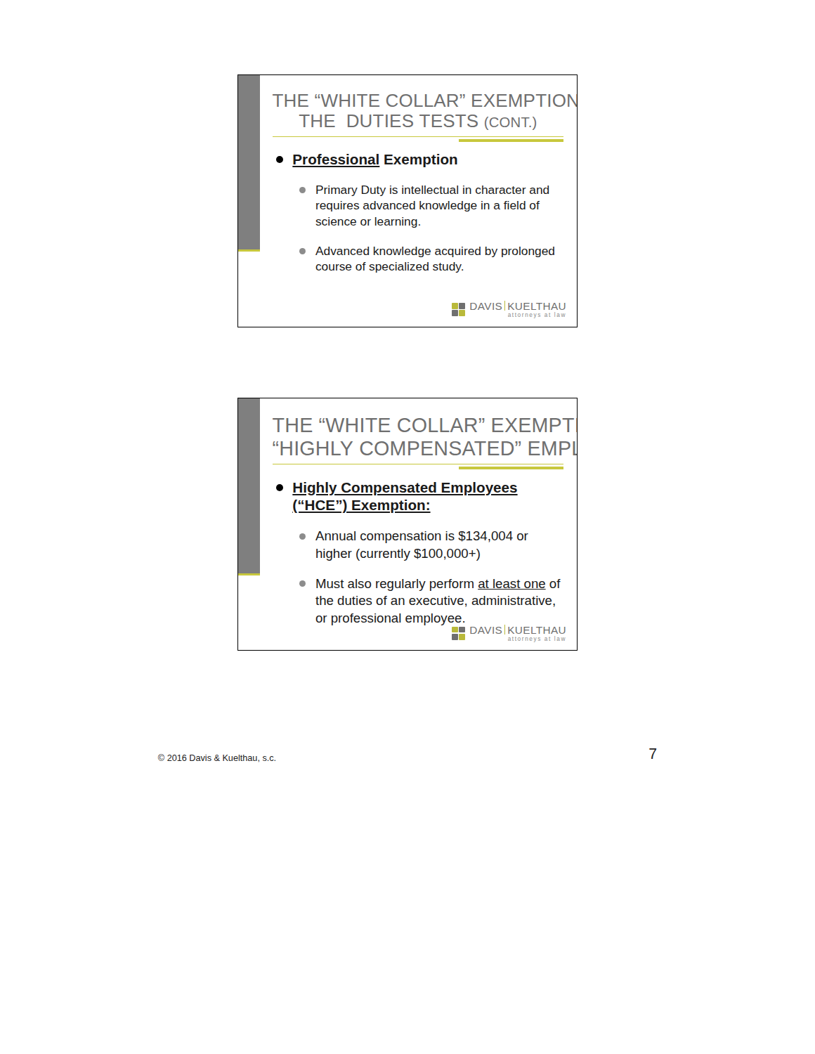THE “WHITE COLLAR” EXEMPTIONS:
THE DUTIES TESTS (CONT.)
Professional Exemption
Primary Duty is intellectual in character and requires advanced knowledge in a field of science or learning.
Advanced knowledge acquired by prolonged course of specialized study.
DAVIS KUELTHAU
attorneys at law
THE “WHITE COLLAR” EXEMPTIONS:
“HIGHLY COMPENSATED” EMPLOYEES
Highly Compensated Employees (“HCE”) Exemption:
Annual compensation is $134,004 or higher (currently $100,000+)
Must also regularly perform at least one of the duties of an executive, administrative, or professional employee.
DAVIS KUELTHAU
attorneys at law
© 2016 Davis & Kuelthau, s.c.
7